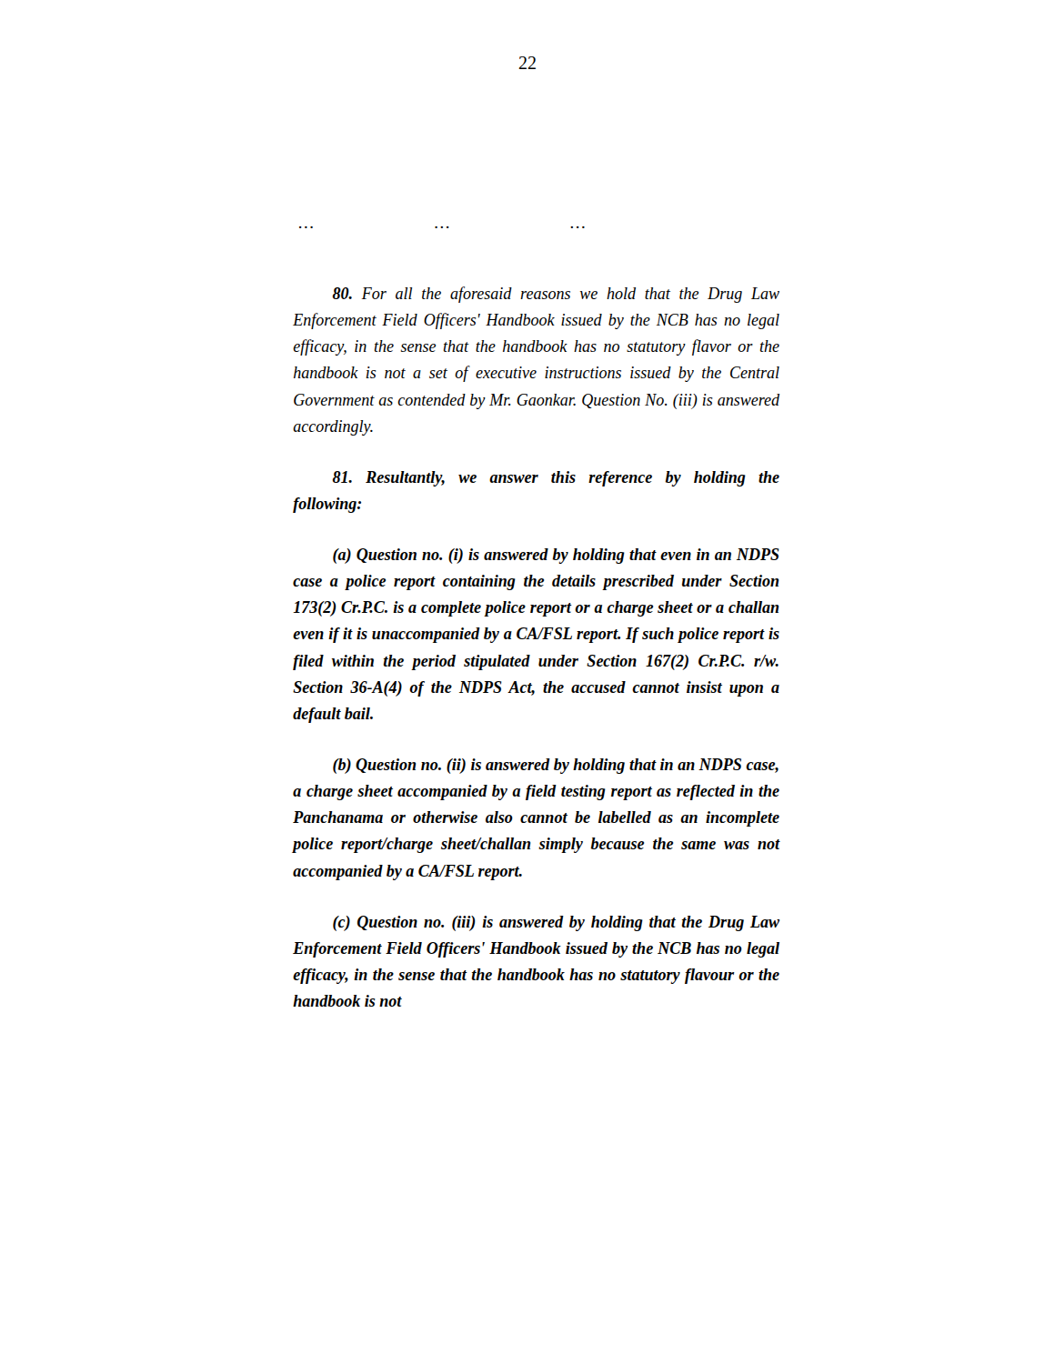22
… … …
80. For all the aforesaid reasons we hold that the Drug Law Enforcement Field Officers' Handbook issued by the NCB has no legal efficacy, in the sense that the handbook has no statutory flavor or the handbook is not a set of executive instructions issued by the Central Government as contended by Mr. Gaonkar. Question No. (iii) is answered accordingly.
81. Resultantly, we answer this reference by holding the following:
(a) Question no. (i) is answered by holding that even in an NDPS case a police report containing the details prescribed under Section 173(2) Cr.P.C. is a complete police report or a charge sheet or a challan even if it is unaccompanied by a CA/FSL report. If such police report is filed within the period stipulated under Section 167(2) Cr.P.C. r/w. Section 36-A(4) of the NDPS Act, the accused cannot insist upon a default bail.
(b) Question no. (ii) is answered by holding that in an NDPS case, a charge sheet accompanied by a field testing report as reflected in the Panchanama or otherwise also cannot be labelled as an incomplete police report/charge sheet/challan simply because the same was not accompanied by a CA/FSL report.
(c) Question no. (iii) is answered by holding that the Drug Law Enforcement Field Officers' Handbook issued by the NCB has no legal efficacy, in the sense that the handbook has no statutory flavour or the handbook is not